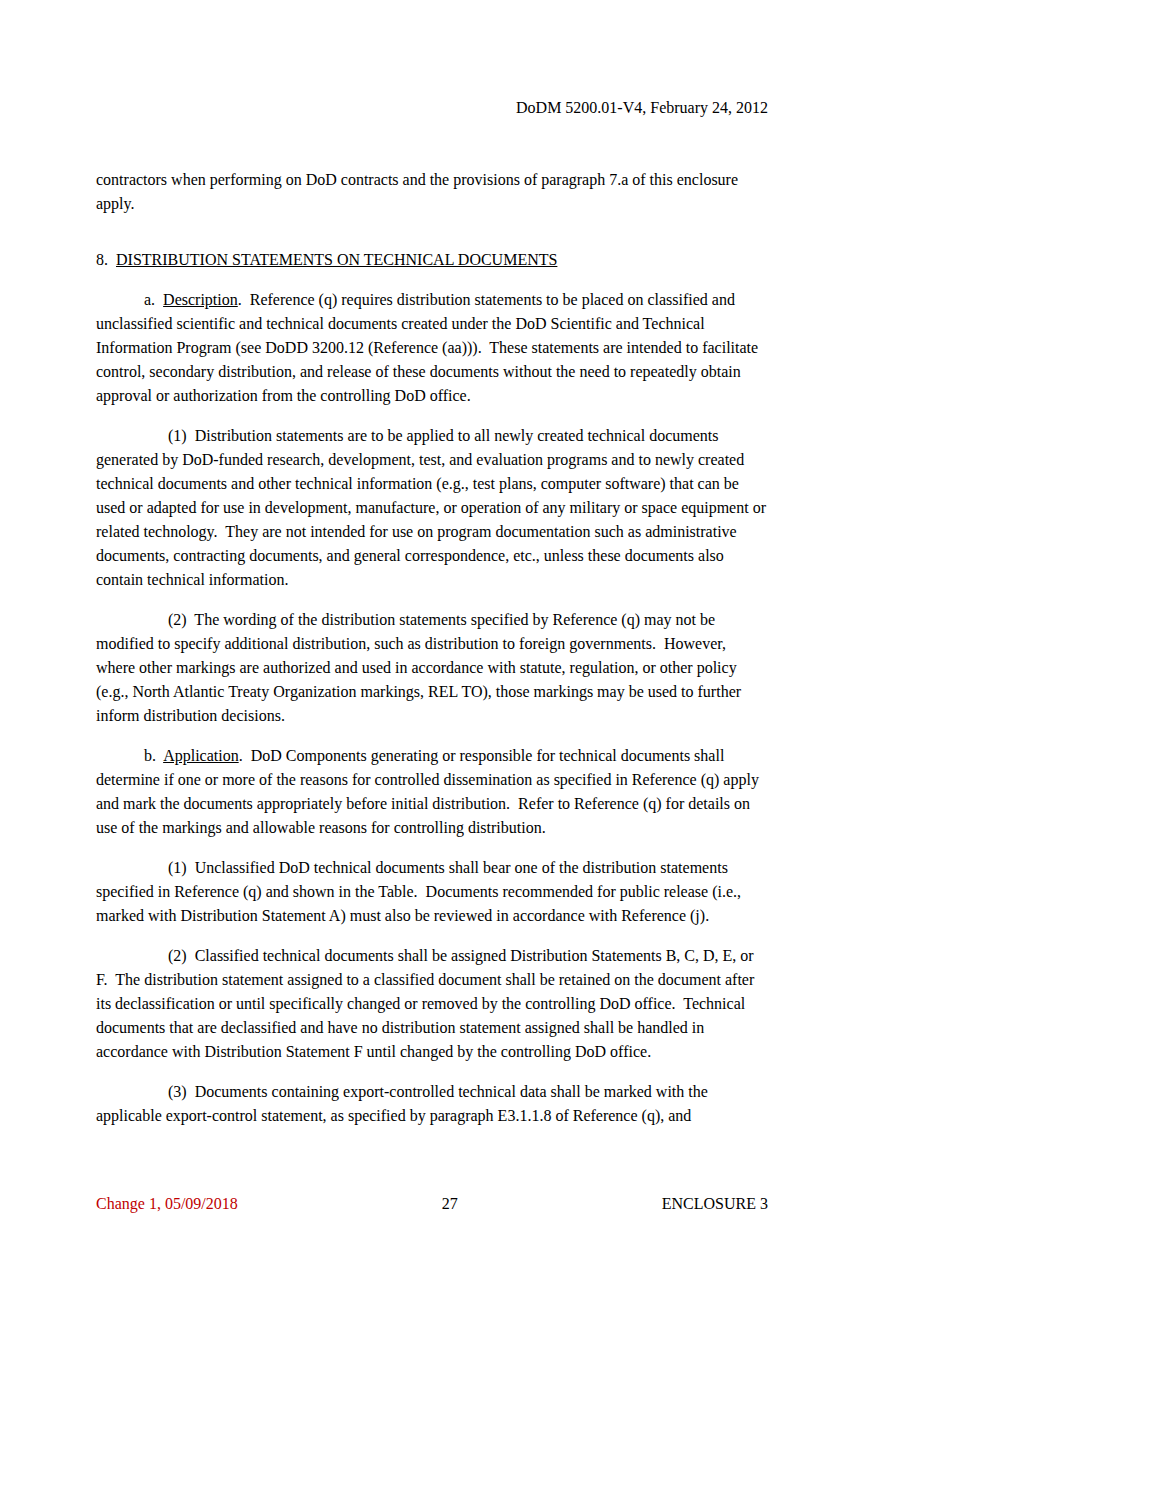DoDM 5200.01-V4, February 24, 2012
contractors when performing on DoD contracts and the provisions of paragraph 7.a of this enclosure apply.
8. DISTRIBUTION STATEMENTS ON TECHNICAL DOCUMENTS
a. Description. Reference (q) requires distribution statements to be placed on classified and unclassified scientific and technical documents created under the DoD Scientific and Technical Information Program (see DoDD 3200.12 (Reference (aa))). These statements are intended to facilitate control, secondary distribution, and release of these documents without the need to repeatedly obtain approval or authorization from the controlling DoD office.
(1) Distribution statements are to be applied to all newly created technical documents generated by DoD-funded research, development, test, and evaluation programs and to newly created technical documents and other technical information (e.g., test plans, computer software) that can be used or adapted for use in development, manufacture, or operation of any military or space equipment or related technology. They are not intended for use on program documentation such as administrative documents, contracting documents, and general correspondence, etc., unless these documents also contain technical information.
(2) The wording of the distribution statements specified by Reference (q) may not be modified to specify additional distribution, such as distribution to foreign governments. However, where other markings are authorized and used in accordance with statute, regulation, or other policy (e.g., North Atlantic Treaty Organization markings, REL TO), those markings may be used to further inform distribution decisions.
b. Application. DoD Components generating or responsible for technical documents shall determine if one or more of the reasons for controlled dissemination as specified in Reference (q) apply and mark the documents appropriately before initial distribution. Refer to Reference (q) for details on use of the markings and allowable reasons for controlling distribution.
(1) Unclassified DoD technical documents shall bear one of the distribution statements specified in Reference (q) and shown in the Table. Documents recommended for public release (i.e., marked with Distribution Statement A) must also be reviewed in accordance with Reference (j).
(2) Classified technical documents shall be assigned Distribution Statements B, C, D, E, or F. The distribution statement assigned to a classified document shall be retained on the document after its declassification or until specifically changed or removed by the controlling DoD office. Technical documents that are declassified and have no distribution statement assigned shall be handled in accordance with Distribution Statement F until changed by the controlling DoD office.
(3) Documents containing export-controlled technical data shall be marked with the applicable export-control statement, as specified by paragraph E3.1.1.8 of Reference (q), and
Change 1, 05/09/2018
27
ENCLOSURE 3